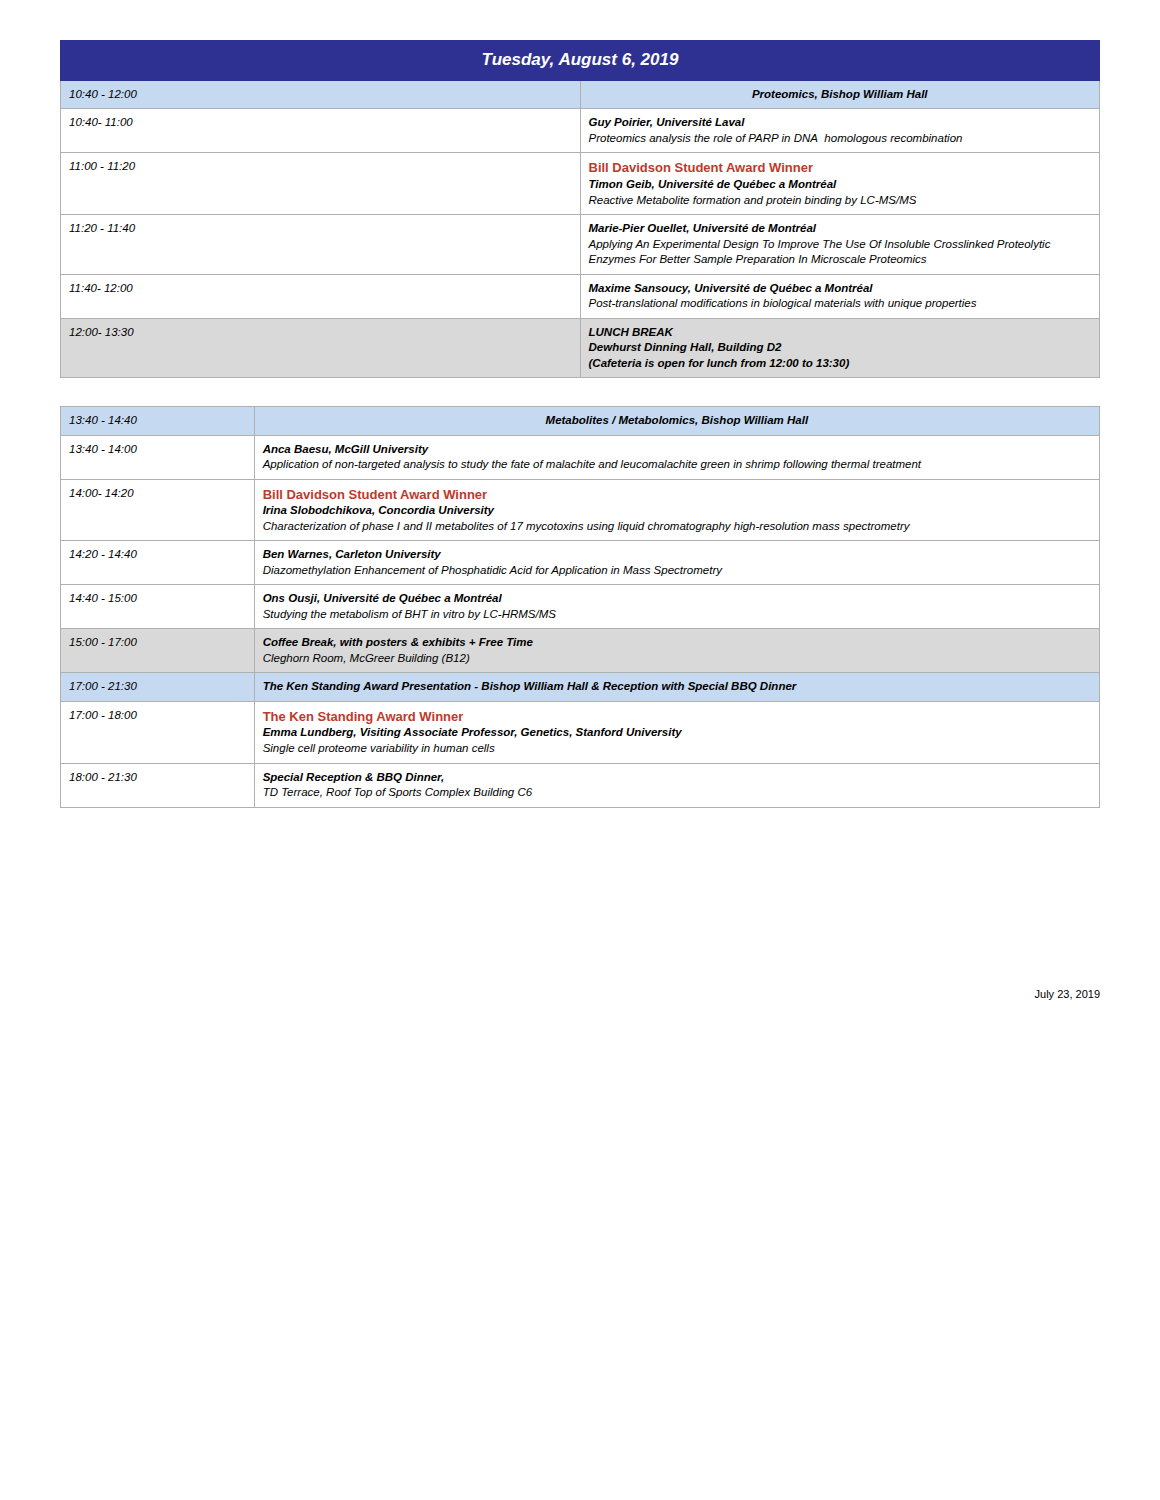| Tuesday, August 6, 2019 |
| 10:40 - 12:00 | Proteomics, Bishop William Hall |
| 10:40- 11:00 | Guy Poirier, Université Laval Proteomics analysis the role of PARP in DNA homologous recombination |
| 11:00 - 11:20 | Bill Davidson Student Award Winner Timon Geib, Université de Québec a Montréal Reactive Metabolite formation and protein binding by LC-MS/MS |
| 11:20 - 11:40 | Marie-Pier Ouellet, Université de Montréal Applying An Experimental Design To Improve The Use Of Insoluble Crosslinked Proteolytic Enzymes For Better Sample Preparation In Microscale Proteomics |
| 11:40- 12:00 | Maxime Sansoucy, Université de Québec a Montréal Post-translational modifications in biological materials with unique properties |
| 12:00- 13:30 | LUNCH BREAK Dewhurst Dinning Hall, Building D2 (Cafeteria is open for lunch from 12:00 to 13:30) |
| 13:40 - 14:40 | Metabolites / Metabolomics, Bishop William Hall |
| 13:40 - 14:00 | Anca Baesu, McGill University Application of non-targeted analysis to study the fate of malachite and leucomalachite green in shrimp following thermal treatment |
| 14:00- 14:20 | Bill Davidson Student Award Winner Irina Slobodchikova, Concordia University Characterization of phase I and II metabolites of 17 mycotoxins using liquid chromatography high-resolution mass spectrometry |
| 14:20 - 14:40 | Ben Warnes, Carleton University Diazomethylation Enhancement of Phosphatidic Acid for Application in Mass Spectrometry |
| 14:40 - 15:00 | Ons Ousji, Université de Québec a Montréal Studying the metabolism of BHT in vitro by LC-HRMS/MS |
| 15:00 - 17:00 | Coffee Break, with posters & exhibits + Free Time Cleghorn Room, McGreer Building (B12) |
| 17:00 - 21:30 | The Ken Standing Award Presentation - Bishop William Hall & Reception with Special BBQ Dinner |
| 17:00 - 18:00 | The Ken Standing Award Winner Emma Lundberg, Visiting Associate Professor, Genetics, Stanford University Single cell proteome variability in human cells |
| 18:00 - 21:30 | Special Reception & BBQ Dinner, TD Terrace, Roof Top of Sports Complex Building C6 |
July 23, 2019